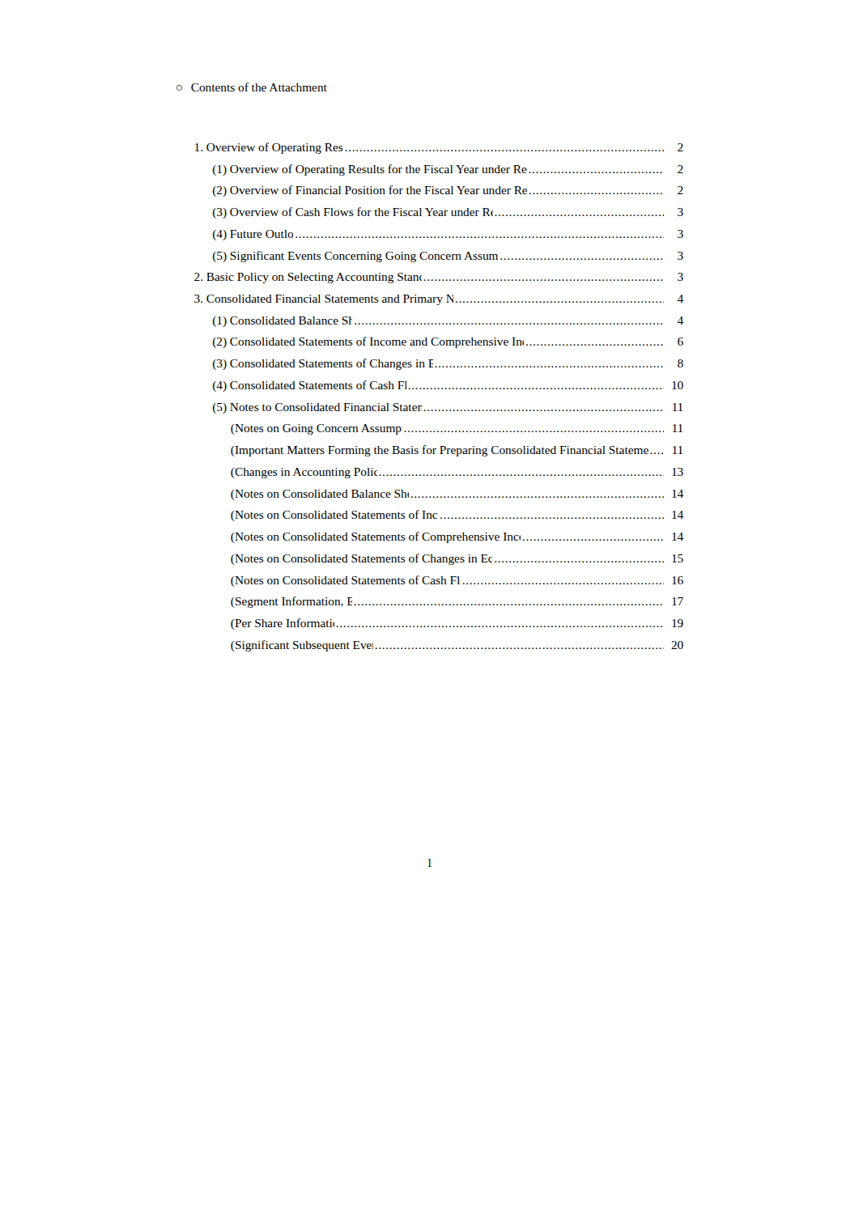○Contents of the Attachment
1. Overview of Operating Results .................................................................................................. 2
(1) Overview of Operating Results for the Fiscal Year under Review ........................................ 2
(2) Overview of Financial Position for the Fiscal Year under Review ........................................ 2
(3) Overview of Cash Flows for the Fiscal Year under Review ................................................... 3
(4) Future Outlook ..................................................................................................................... 3
(5) Significant Events Concerning Going Concern Assumption ................................................. 3
2. Basic Policy on Selecting Accounting Standards ......................................................................... 3
3. Consolidated Financial Statements and Primary Notes .............................................................. 4
(1) Consolidated Balance Sheets .................................................................................................. 4
(2) Consolidated Statements of Income and Comprehensive Income ......................................... 6
(3) Consolidated Statements of Changes in Equity ....................................................................... 8
(4) Consolidated Statements of Cash Flows .............................................................................. 10
(5) Notes to Consolidated Financial Statements .......................................................................... 11
(Notes on Going Concern Assumption) ................................................................................. 11
(Important Matters Forming the Basis for Preparing Consolidated Financial Statements) .... 11
(Changes in Accounting Policies) ......................................................................................... 13
(Notes on Consolidated Balance Sheets) .............................................................................. 14
(Notes on Consolidated Statements of Income) ..................................................................... 14
(Notes on Consolidated Statements of Comprehensive Income) .......................................... 14
(Notes on Consolidated Statements of Changes in Equity) ................................................... 15
(Notes on Consolidated Statements of Cash Flows) ............................................................. 16
(Segment Information, Etc.) .................................................................................................. 17
(Per Share Information) ....................................................................................................... 19
(Significant Subsequent Events) ......................................................................................... 20
1